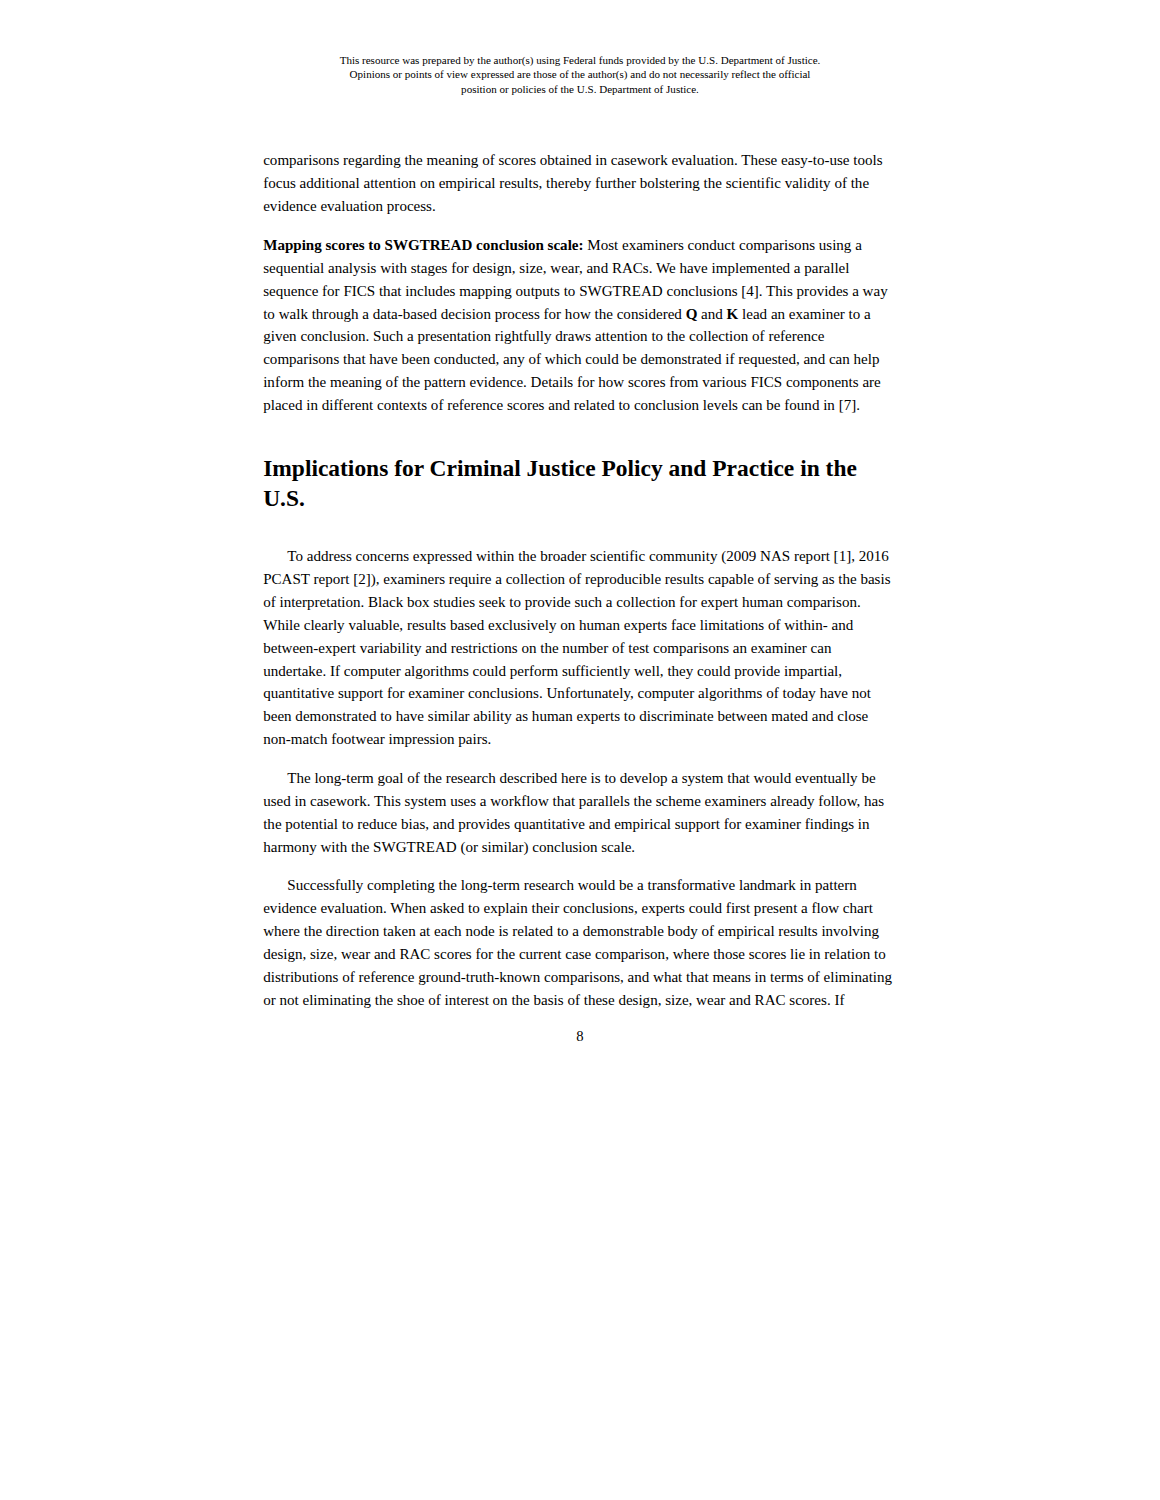This resource was prepared by the author(s) using Federal funds provided by the U.S. Department of Justice. Opinions or points of view expressed are those of the author(s) and do not necessarily reflect the official position or policies of the U.S. Department of Justice.
comparisons regarding the meaning of scores obtained in casework evaluation. These easy-to-use tools focus additional attention on empirical results, thereby further bolstering the scientific validity of the evidence evaluation process.
Mapping scores to SWGTREAD conclusion scale: Most examiners conduct comparisons using a sequential analysis with stages for design, size, wear, and RACs. We have implemented a parallel sequence for FICS that includes mapping outputs to SWGTREAD conclusions [4]. This provides a way to walk through a data-based decision process for how the considered Q and K lead an examiner to a given conclusion. Such a presentation rightfully draws attention to the collection of reference comparisons that have been conducted, any of which could be demonstrated if requested, and can help inform the meaning of the pattern evidence. Details for how scores from various FICS components are placed in different contexts of reference scores and related to conclusion levels can be found in [7].
Implications for Criminal Justice Policy and Practice in the U.S.
To address concerns expressed within the broader scientific community (2009 NAS report [1], 2016 PCAST report [2]), examiners require a collection of reproducible results capable of serving as the basis of interpretation. Black box studies seek to provide such a collection for expert human comparison. While clearly valuable, results based exclusively on human experts face limitations of within- and between-expert variability and restrictions on the number of test comparisons an examiner can undertake. If computer algorithms could perform sufficiently well, they could provide impartial, quantitative support for examiner conclusions. Unfortunately, computer algorithms of today have not been demonstrated to have similar ability as human experts to discriminate between mated and close non-match footwear impression pairs.
The long-term goal of the research described here is to develop a system that would eventually be used in casework. This system uses a workflow that parallels the scheme examiners already follow, has the potential to reduce bias, and provides quantitative and empirical support for examiner findings in harmony with the SWGTREAD (or similar) conclusion scale.
Successfully completing the long-term research would be a transformative landmark in pattern evidence evaluation. When asked to explain their conclusions, experts could first present a flow chart where the direction taken at each node is related to a demonstrable body of empirical results involving design, size, wear and RAC scores for the current case comparison, where those scores lie in relation to distributions of reference ground-truth-known comparisons, and what that means in terms of eliminating or not eliminating the shoe of interest on the basis of these design, size, wear and RAC scores. If
8